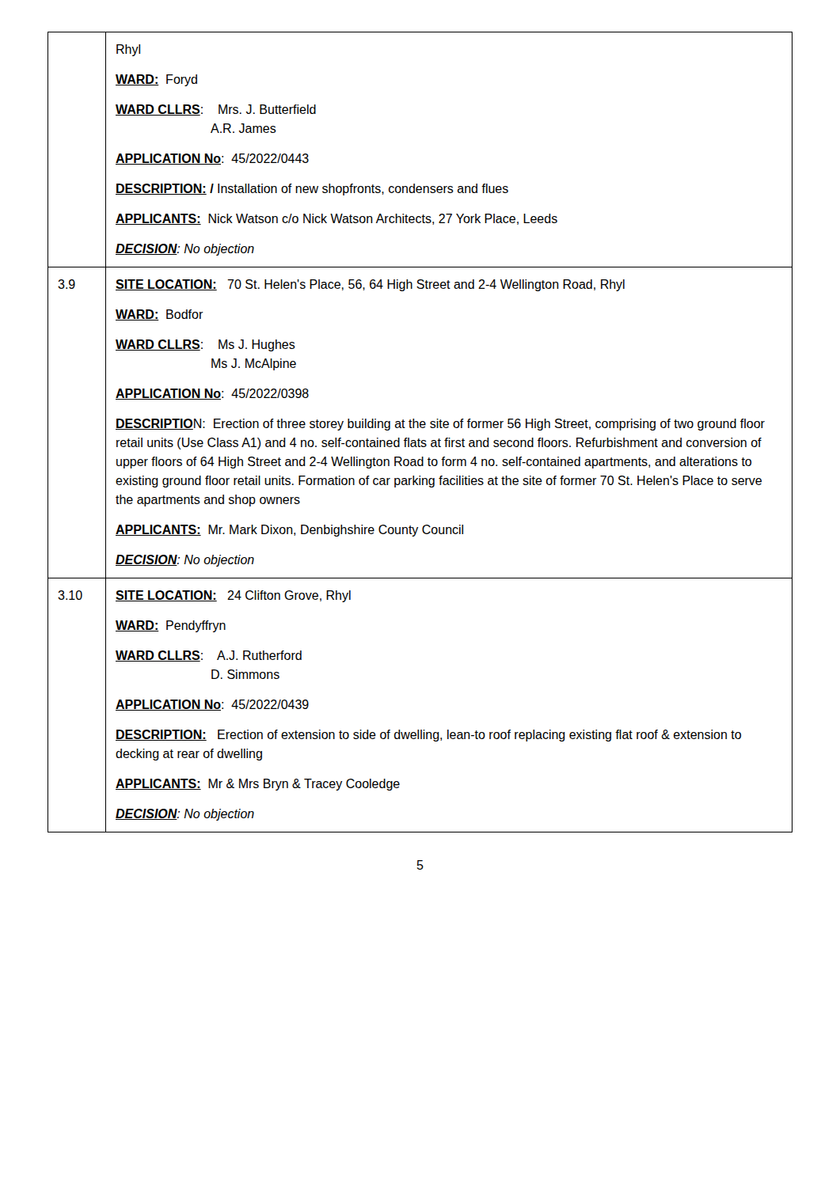| | Rhyl WARD: Foryd WARD CLLRS : Mrs. J. Butterfield A.R. James APPLICATION No : 45/2022/0443 DESCRIPTION: / Installation of new shopfronts, condensers and flues APPLICANTS: Nick Watson c/o Nick Watson Architects, 27 York Place, Leeds DECISION : No objection |
| 3.9 | SITE LOCATION: 70 St. Helen's Place, 56, 64 High Street and 2-4 Wellington Road, Rhyl WARD: Bodfor WARD CLLRS : Ms J. Hughes Ms J. McAlpine APPLICATION No : 45/2022/0398 DESCRIPTIO N: Erection of three storey building at the site of former 56 High Street, comprising of two ground floor retail units (Use Class A1) and 4 no. self-contained flats at first and second floors. Refurbishment and conversion of upper floors of 64 High Street and 2-4 Wellington Road to form 4 no. self-contained apartments, and alterations to existing ground floor retail units. Formation of car parking facilities at the site of former 70 St. Helen's Place to serve the apartments and shop owners APPLICANTS: Mr. Mark Dixon, Denbighshire County Council DECISION : No objection |
| 3.10 | SITE LOCATION: 24 Clifton Grove, Rhyl WARD: Pendyffryn WARD CLLRS : A.J. Rutherford D. Simmons APPLICATION No : 45/2022/0439 DESCRIPTION: Erection of extension to side of dwelling, lean-to roof replacing existing flat roof & extension to decking at rear of dwelling APPLICANTS: Mr & Mrs Bryn & Tracey Cooledge DECISION : No objection |
5